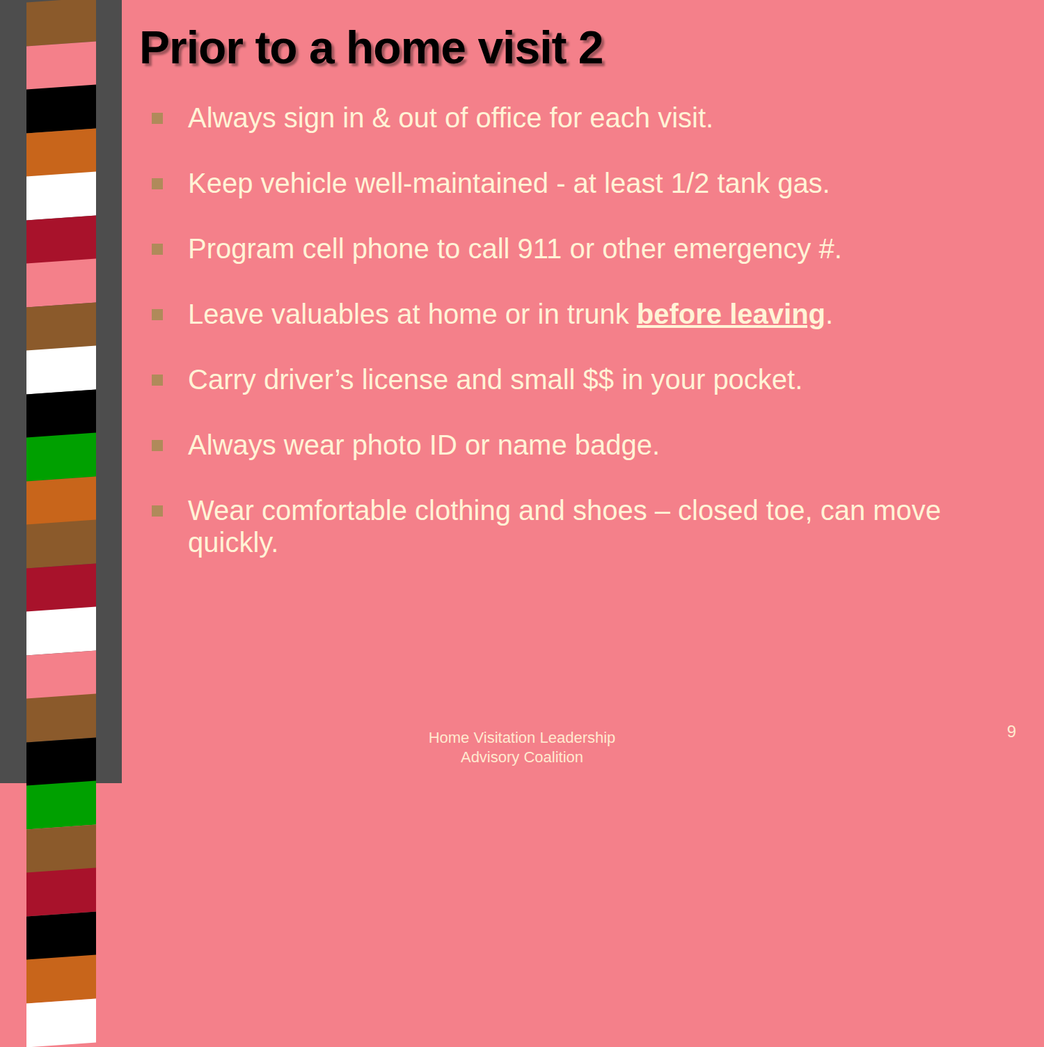Prior to a home visit 2
Always sign in & out of office for each visit.
Keep vehicle well-maintained - at least 1/2 tank gas.
Program cell phone to call 911 or other emergency #.
Leave valuables at home or in trunk before leaving.
Carry driver’s license and small $$ in your pocket.
Always wear photo ID or name badge.
Wear comfortable clothing and shoes – closed toe, can move quickly.
Home Visitation Leadership
Advisory Coalition
9